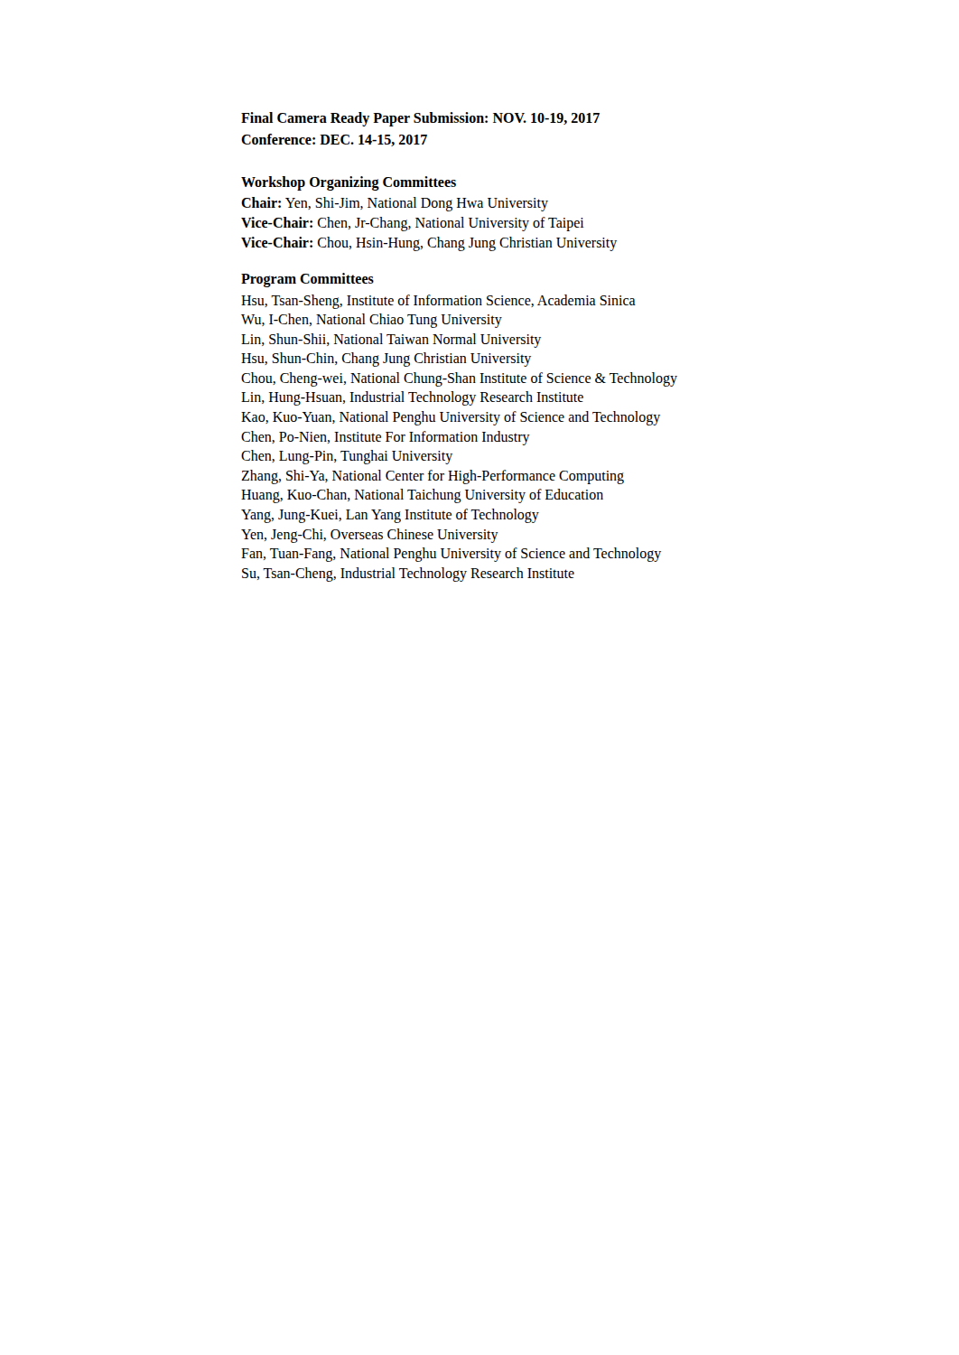Final Camera Ready Paper Submission: NOV. 10-19, 2017
Conference: DEC. 14-15, 2017
Workshop Organizing Committees
Chair: Yen, Shi-Jim, National Dong Hwa University
Vice-Chair: Chen, Jr-Chang, National University of Taipei
Vice-Chair: Chou, Hsin-Hung, Chang Jung Christian University
Program Committees
Hsu, Tsan-Sheng, Institute of Information Science, Academia Sinica
Wu, I-Chen, National Chiao Tung University
Lin, Shun-Shii, National Taiwan Normal University
Hsu, Shun-Chin, Chang Jung Christian University
Chou, Cheng-wei, National Chung-Shan Institute of Science & Technology
Lin, Hung-Hsuan, Industrial Technology Research Institute
Kao, Kuo-Yuan, National Penghu University of Science and Technology
Chen, Po-Nien, Institute For Information Industry
Chen, Lung-Pin, Tunghai University
Zhang, Shi-Ya, National Center for High-Performance Computing
Huang, Kuo-Chan, National Taichung University of Education
Yang, Jung-Kuei, Lan Yang Institute of Technology
Yen, Jeng-Chi, Overseas Chinese University
Fan, Tuan-Fang, National Penghu University of Science and Technology
Su, Tsan-Cheng, Industrial Technology Research Institute